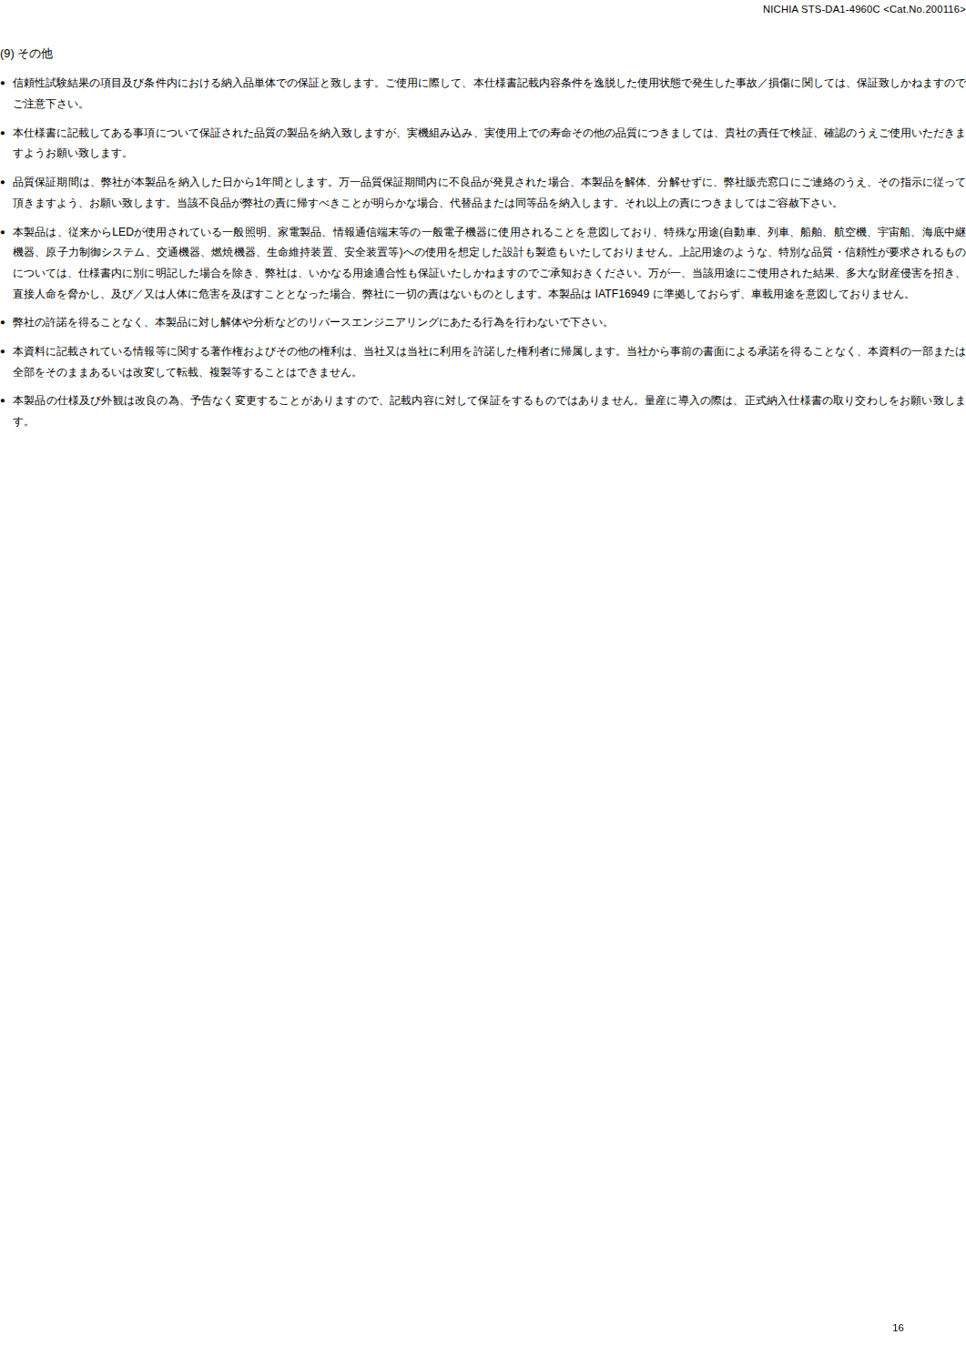NICHIA STS-DA1-4960C <Cat.No.200116>
(9) その他
信頼性試験結果の項目及び条件内における納入品単体での保証と致します。ご使用に際して、本仕様書記載内容条件を逸脱した使用状態で発生した事故／損傷に関しては、保証致しかねますのでご注意下さい。
本仕様書に記載してある事項について保証された品質の製品を納入致しますが、実機組み込み、実使用上での寿命その他の品質につきましては、貴社の責任で検証、確認のうえご使用いただきますようお願い致します。
品質保証期間は、弊社が本製品を納入した日から1年間とします。万一品質保証期間内に不良品が発見された場合、本製品を解体、分解せずに、弊社販売窓口にご連絡のうえ、その指示に従って頂きますよう、お願い致します。当該不良品が弊社の責に帰すべきことが明らかな場合、代替品または同等品を納入します。それ以上の責につきましてはご容赦下さい。
本製品は、従来からLEDが使用されている一般照明、家電製品、情報通信端末等の一般電子機器に使用されることを意図しており、特殊な用途(自動車、列車、船舶、航空機、宇宙船、海底中継機器、原子力制御システム、交通機器、燃焼機器、生命維持装置、安全装置等)への使用を想定した設計も製造もいたしておりません。上記用途のような、特別な品質・信頼性が要求されるものについては、仕様書内に別に明記した場合を除き、弊社は、いかなる用途適合性も保証いたしかねますのでご承知おきください。万が一、当該用途にご使用された結果、多大な財産侵害を招き、直接人命を脅かし、及び／又は人体に危害を及ぼすこととなった場合、弊社に一切の責はないものとします。本製品は IATF16949 に準拠しておらず、車載用途を意図しておりません。
弊社の許諾を得ることなく、本製品に対し解体や分析などのリバースエンジニアリングにあたる行為を行わないで下さい。
本資料に記載されている情報等に関する著作権およびその他の権利は、当社又は当社に利用を許諾した権利者に帰属します。当社から事前の書面による承諾を得ることなく、本資料の一部または全部をそのままあるいは改変して転載、複製等することはできません。
本製品の仕様及び外観は改良の為、予告なく変更することがありますので、記載内容に対して保証をするものではありません。量産に導入の際は、正式納入仕様書の取り交わしをお願い致します。
16